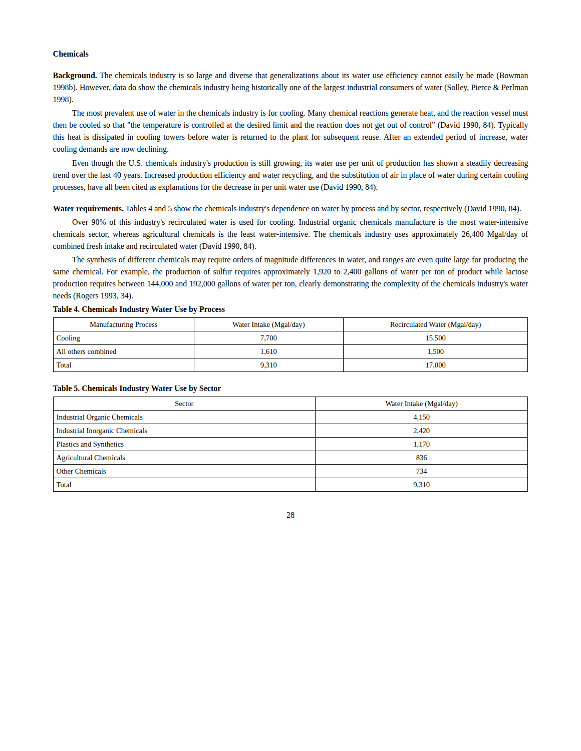Chemicals
Background. The chemicals industry is so large and diverse that generalizations about its water use efficiency cannot easily be made (Bowman 1998b). However, data do show the chemicals industry being historically one of the largest industrial consumers of water (Solley, Pierce & Perlman 1998).
The most prevalent use of water in the chemicals industry is for cooling. Many chemical reactions generate heat, and the reaction vessel must then be cooled so that "the temperature is controlled at the desired limit and the reaction does not get out of control" (David 1990, 84). Typically this heat is dissipated in cooling towers before water is returned to the plant for subsequent reuse. After an extended period of increase, water cooling demands are now declining.
Even though the U.S. chemicals industry's production is still growing, its water use per unit of production has shown a steadily decreasing trend over the last 40 years. Increased production efficiency and water recycling, and the substitution of air in place of water during certain cooling processes, have all been cited as explanations for the decrease in per unit water use (David 1990, 84).
Water requirements. Tables 4 and 5 show the chemicals industry's dependence on water by process and by sector, respectively (David 1990, 84).
Over 90% of this industry's recirculated water is used for cooling. Industrial organic chemicals manufacture is the most water-intensive chemicals sector, whereas agricultural chemicals is the least water-intensive. The chemicals industry uses approximately 26,400 Mgal/day of combined fresh intake and recirculated water (David 1990, 84).
The synthesis of different chemicals may require orders of magnitude differences in water, and ranges are even quite large for producing the same chemical. For example, the production of sulfur requires approximately 1,920 to 2,400 gallons of water per ton of product while lactose production requires between 144,000 and 192,000 gallons of water per ton, clearly demonstrating the complexity of the chemicals industry's water needs (Rogers 1993, 34).
Table 4. Chemicals Industry Water Use by Process
| Manufacturing Process | Water Intake (Mgal/day) | Recirculated Water (Mgal/day) |
| --- | --- | --- |
| Cooling | 7,700 | 15.500 |
| All others combined | 1,610 | 1,500 |
| Total | 9,310 | 17,000 |
Table 5. Chemicals Industry Water Use by Sector
| Sector | Water Intake (Mgal/day) |
| --- | --- |
| Industrial Organic Chemicals | 4,150 |
| Industrial Inorganic Chemicals | 2,420 |
| Plastics and Synthetics | 1,170 |
| Agricultural Chemicals | 836 |
| Other Chemicals | 734 |
| Total | 9,310 |
28